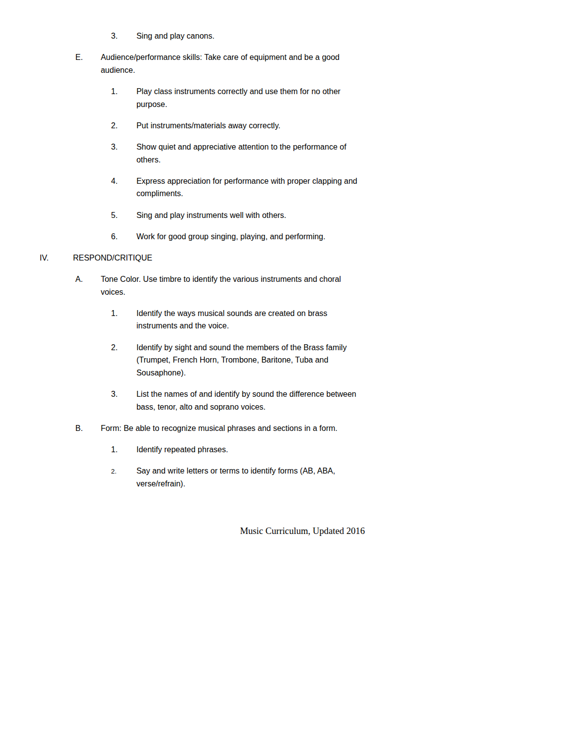3. Sing and play canons.
E. Audience/performance skills: Take care of equipment and be a good audience.
1. Play class instruments correctly and use them for no other purpose.
2. Put instruments/materials away correctly.
3. Show quiet and appreciative attention to the performance of others.
4. Express appreciation for performance with proper clapping and compliments.
5. Sing and play instruments well with others.
6. Work for good group singing, playing, and performing.
IV. RESPOND/CRITIQUE
A. Tone Color. Use timbre to identify the various instruments and choral voices.
1. Identify the ways musical sounds are created on brass instruments and the voice.
2. Identify by sight and sound the members of the Brass family (Trumpet, French Horn, Trombone, Baritone, Tuba and Sousaphone).
3. List the names of and identify by sound the difference between bass, tenor, alto and soprano voices.
B. Form: Be able to recognize musical phrases and sections in a form.
1. Identify repeated phrases.
2. Say and write letters or terms to identify forms (AB, ABA, verse/refrain).
Music Curriculum, Updated 2016